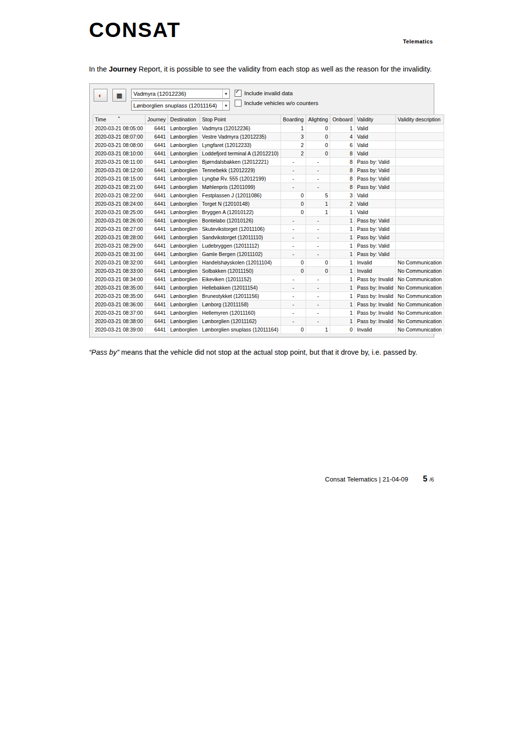CONSAT
Telematics
In the Journey Report, it is possible to see the validity from each stop as well as the reason for the invalidity.
◐
▦
Vadmyra (12012236)▼
Lønborglien snuplass (12011164)▼
Include invalid data
Include vehicles w/o counters
| Time | Journey | Destination | Stop Point | Boarding | Alighting | Onboard | Validity | Validity description |
| --- | --- | --- | --- | --- | --- | --- | --- | --- |
| 2020-03-21 08:05:00 | 6441 | Lønborglien | Vadmyra (12012236) | 1 | 0 | 1 | Valid | |
| 2020-03-21 08:07:00 | 6441 | Lønborglien | Vestre Vadmyra (12012235) | 3 | 0 | 4 | Valid | |
| 2020-03-21 08:08:00 | 6441 | Lønborglien | Lyngfaret (12012233) | 2 | 0 | 6 | Valid | |
| 2020-03-21 08:10:00 | 6441 | Lønborglien | Loddefjord terminal A (12012210) | 2 | 0 | 8 | Valid | |
| 2020-03-21 08:11:00 | 6441 | Lønborglien | Bjørndalsbakken (12012221) | - | - | 8 | Pass by: Valid | |
| 2020-03-21 08:12:00 | 6441 | Lønborglien | Tennebekk (12012229) | - | - | 8 | Pass by: Valid | |
| 2020-03-21 08:15:00 | 6441 | Lønborglien | Lyngbø Rv. 555 (12012199) | - | - | 8 | Pass by: Valid | |
| 2020-03-21 08:21:00 | 6441 | Lønborglien | Møhlenpris (12011099) | - | - | 8 | Pass by: Valid | |
| 2020-03-21 08:22:00 | 6441 | Lønborglien | Festplassen J (12011086) | 0 | 5 | 3 | Valid | |
| 2020-03-21 08:24:00 | 6441 | Lønborglien | Torget N (12010148) | 0 | 1 | 2 | Valid | |
| 2020-03-21 08:25:00 | 6441 | Lønborglien | Bryggen A (12010122) | 0 | 1 | 1 | Valid | |
| 2020-03-21 08:26:00 | 6441 | Lønborglien | Bontelabo (12010126) | - | - | 1 | Pass by: Valid | |
| 2020-03-21 08:27:00 | 6441 | Lønborglien | Skutevikstorget (12011106) | - | - | 1 | Pass by: Valid | |
| 2020-03-21 08:28:00 | 6441 | Lønborglien | Sandvikstorget (12011110) | - | - | 1 | Pass by: Valid | |
| 2020-03-21 08:29:00 | 6441 | Lønborglien | Ludebryggen (12011112) | - | - | 1 | Pass by: Valid | |
| 2020-03-21 08:31:00 | 6441 | Lønborglien | Gamle Bergen (12011102) | - | - | 1 | Pass by: Valid | |
| 2020-03-21 08:32:00 | 6441 | Lønborglien | Handelshøyskolen (12011104) | 0 | 0 | 1 | Invalid | No Communication |
| 2020-03-21 08:33:00 | 6441 | Lønborglien | Solbakken (12011150) | 0 | 0 | 1 | Invalid | No Communication |
| 2020-03-21 08:34:00 | 6441 | Lønborglien | Eikeviken (12011152) | - | - | 1 | Pass by: Invalid | No Communication |
| 2020-03-21 08:35:00 | 6441 | Lønborglien | Hellebakken (12011154) | - | - | 1 | Pass by: Invalid | No Communication |
| 2020-03-21 08:35:00 | 6441 | Lønborglien | Brunestykket (12011156) | - | - | 1 | Pass by: Invalid | No Communication |
| 2020-03-21 08:36:00 | 6441 | Lønborglien | Lønborg (12011158) | - | - | 1 | Pass by: Invalid | No Communication |
| 2020-03-21 08:37:00 | 6441 | Lønborglien | Hellemyren (12011160) | - | - | 1 | Pass by: Invalid | No Communication |
| 2020-03-21 08:38:00 | 6441 | Lønborglien | Lønborglien (12011162) | - | - | 1 | Pass by: Invalid | No Communication |
| 2020-03-21 08:39:00 | 6441 | Lønborglien | Lønborglien snuplass (12011164) | 0 | 1 | 0 | Invalid | No Communication |
“Pass by” means that the vehicle did not stop at the actual stop point, but that it drove by, i.e. passed by.
Consat Telematics | 21-04-09 5 /6